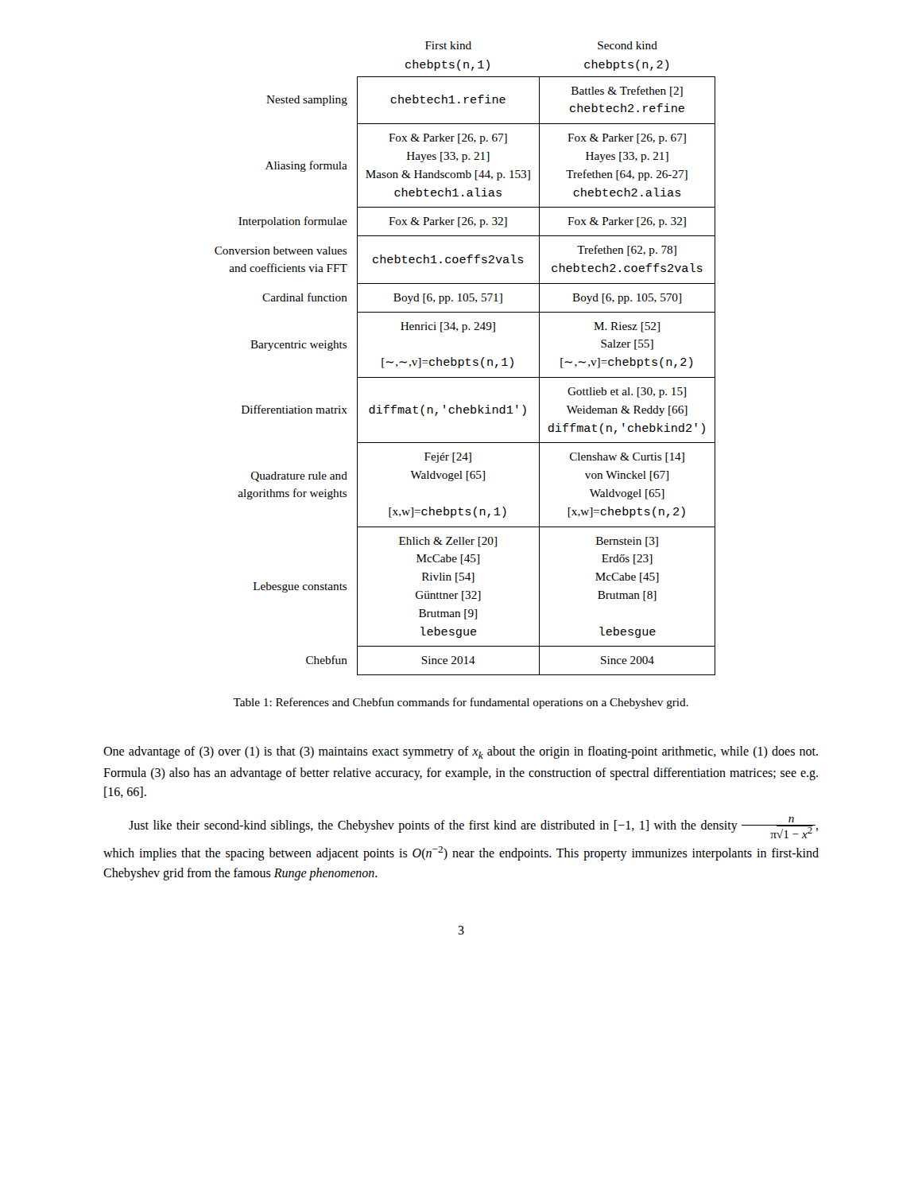| | First kind chebpts(n,1) | Second kind chebpts(n,2) |
| Nested sampling | chebtech1.refine | Battles & Trefethen [2] chebtech2.refine |
| Aliasing formula | Fox & Parker [26, p. 67] Hayes [33, p. 21] Mason & Handscomb [44, p. 153] chebtech1.alias | Fox & Parker [26, p. 67] Hayes [33, p. 21] Trefethen [64, pp. 26-27] chebtech2.alias |
| Interpolation formulae | Fox & Parker [26, p. 32] | Fox & Parker [26, p. 32] |
| Conversion between values and coefficients via FFT | chebtech1.coeffs2vals | Trefethen [62, p. 78] chebtech2.coeffs2vals |
| Cardinal function | Boyd [6, pp. 105, 571] | Boyd [6, pp. 105, 570] |
| Barycentric weights | Henrici [34, p. 249] [∼,∼,v]= chebpts(n,1) | M. Riesz [52] Salzer [55] [∼,∼,v]= chebpts(n,2) |
| Differentiation matrix | diffmat(n,'chebkind1') | Gottlieb et al. [30, p. 15] Weideman & Reddy [66] diffmat(n,'chebkind2') |
| Quadrature rule and algorithms for weights | Fejér [24] Waldvogel [65] [x,w]= chebpts(n,1) | Clenshaw & Curtis [14] von Winckel [67] Waldvogel [65] [x,w]= chebpts(n,2) |
| Lebesgue constants | Ehlich & Zeller [20] McCabe [45] Rivlin [54] Günttner [32] Brutman [9] lebesgue | Bernstein [3] Erdős [23] McCabe [45] Brutman [8] lebesgue |
| Chebfun | Since 2014 | Since 2004 |
Table 1: References and Chebfun commands for fundamental operations on a Chebyshev grid.
One advantage of (3) over (1) is that (3) maintains exact symmetry of xk about the origin in floating-point arithmetic, while (1) does not. Formula (3) also has an advantage of better relative accuracy, for example, in the construction of spectral differentiation matrices; see e.g. [16, 66].
Just like their second-kind siblings, the Chebyshev points of the first kind are distributed in [−1, 1] with the density nπ√1 − x2, which implies that the spacing between adjacent points is O(n−2) near the endpoints. This property immunizes interpolants in first-kind Chebyshev grid from the famous Runge phenomenon.
3